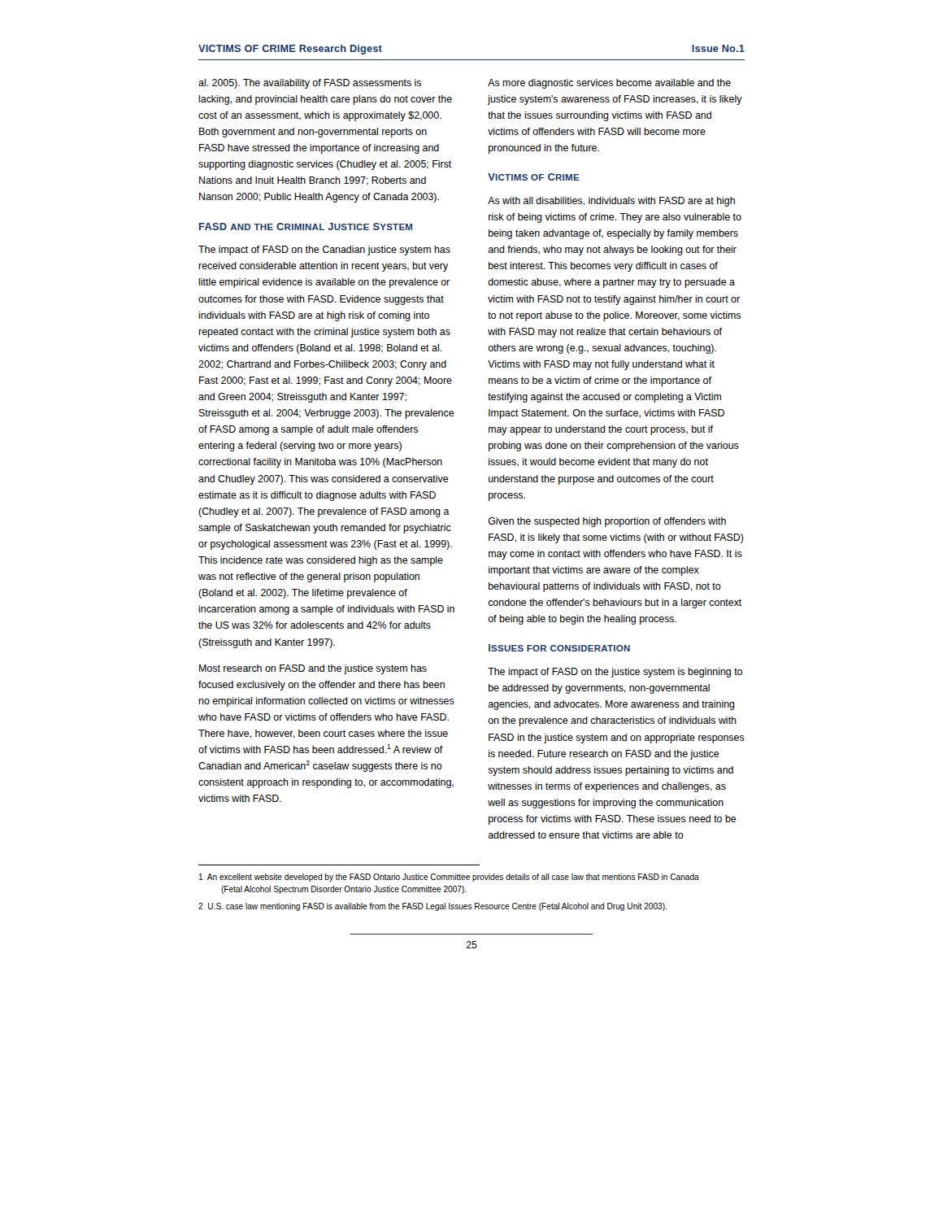VICTIMS OF CRIME Research Digest
Issue No.1
al. 2005). The availability of FASD assessments is lacking, and provincial health care plans do not cover the cost of an assessment, which is approximately $2,000. Both government and non-governmental reports on FASD have stressed the importance of increasing and supporting diagnostic services (Chudley et al. 2005; First Nations and Inuit Health Branch 1997; Roberts and Nanson 2000; Public Health Agency of Canada 2003).
FASD AND THE CRIMINAL JUSTICE SYSTEM
The impact of FASD on the Canadian justice system has received considerable attention in recent years, but very little empirical evidence is available on the prevalence or outcomes for those with FASD. Evidence suggests that individuals with FASD are at high risk of coming into repeated contact with the criminal justice system both as victims and offenders (Boland et al. 1998; Boland et al. 2002; Chartrand and Forbes-Chilibeck 2003; Conry and Fast 2000; Fast et al. 1999; Fast and Conry 2004; Moore and Green 2004; Streissguth and Kanter 1997; Streissguth et al. 2004; Verbrugge 2003). The prevalence of FASD among a sample of adult male offenders entering a federal (serving two or more years) correctional facility in Manitoba was 10% (MacPherson and Chudley 2007). This was considered a conservative estimate as it is difficult to diagnose adults with FASD (Chudley et al. 2007). The prevalence of FASD among a sample of Saskatchewan youth remanded for psychiatric or psychological assessment was 23% (Fast et al. 1999). This incidence rate was considered high as the sample was not reflective of the general prison population (Boland et al. 2002). The lifetime prevalence of incarceration among a sample of individuals with FASD in the US was 32% for adolescents and 42% for adults (Streissguth and Kanter 1997).
Most research on FASD and the justice system has focused exclusively on the offender and there has been no empirical information collected on victims or witnesses who have FASD or victims of offenders who have FASD. There have, however, been court cases where the issue of victims with FASD has been addressed.1 A review of Canadian and American2 caselaw suggests there is no consistent approach in responding to, or accommodating, victims with FASD.
As more diagnostic services become available and the justice system's awareness of FASD increases, it is likely that the issues surrounding victims with FASD and victims of offenders with FASD will become more pronounced in the future.
VICTIMS OF CRIME
As with all disabilities, individuals with FASD are at high risk of being victims of crime. They are also vulnerable to being taken advantage of, especially by family members and friends, who may not always be looking out for their best interest. This becomes very difficult in cases of domestic abuse, where a partner may try to persuade a victim with FASD not to testify against him/her in court or to not report abuse to the police. Moreover, some victims with FASD may not realize that certain behaviours of others are wrong (e.g., sexual advances, touching). Victims with FASD may not fully understand what it means to be a victim of crime or the importance of testifying against the accused or completing a Victim Impact Statement. On the surface, victims with FASD may appear to understand the court process, but if probing was done on their comprehension of the various issues, it would become evident that many do not understand the purpose and outcomes of the court process.
Given the suspected high proportion of offenders with FASD, it is likely that some victims (with or without FASD) may come in contact with offenders who have FASD. It is important that victims are aware of the complex behavioural patterns of individuals with FASD, not to condone the offender's behaviours but in a larger context of being able to begin the healing process.
ISSUES FOR CONSIDERATION
The impact of FASD on the justice system is beginning to be addressed by governments, non-governmental agencies, and advocates. More awareness and training on the prevalence and characteristics of individuals with FASD in the justice system and on appropriate responses is needed. Future research on FASD and the justice system should address issues pertaining to victims and witnesses in terms of experiences and challenges, as well as suggestions for improving the communication process for victims with FASD. These issues need to be addressed to ensure that victims are able to
1 An excellent website developed by the FASD Ontario Justice Committee provides details of all case law that mentions FASD in Canada (Fetal Alcohol Spectrum Disorder Ontario Justice Committee 2007).
2 U.S. case law mentioning FASD is available from the FASD Legal Issues Resource Centre (Fetal Alcohol and Drug Unit 2003).
25